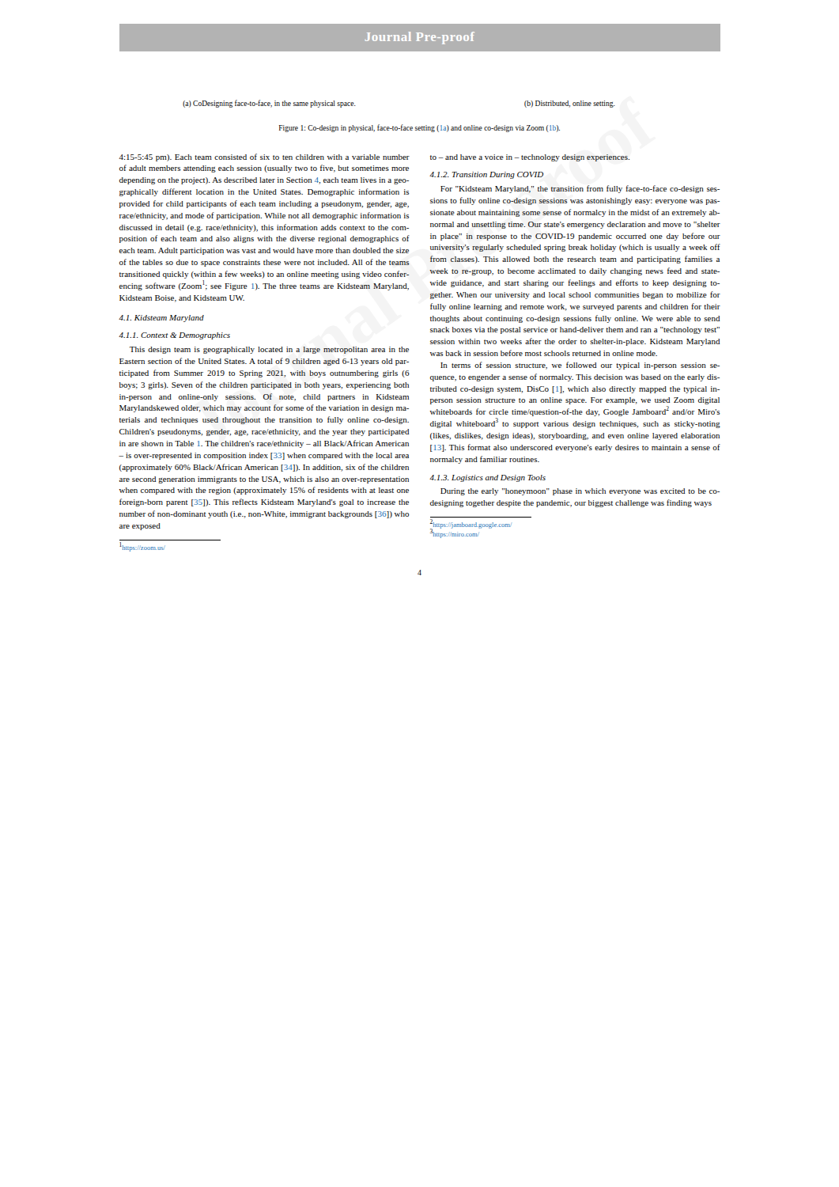Journal Pre-proof
Journal Pre-proof
(a) CoDesigning face-to-face, in the same physical space. (b) Distributed, online setting.
Figure 1: Co-design in physical, face-to-face setting (1a) and online co-design via Zoom (1b).
4:15-5:45 pm). Each team consisted of six to ten children with a variable number of adult members attending each session (usually two to five, but sometimes more depending on the project). As described later in Section 4, each team lives in a geographically different location in the United States. Demographic information is provided for child participants of each team including a pseudonym, gender, age, race/ethnicity, and mode of participation. While not all demographic information is discussed in detail (e.g. race/ethnicity), this information adds context to the composition of each team and also aligns with the diverse regional demographics of each team. Adult participation was vast and would have more than doubled the size of the tables so due to space constraints these were not included. All of the teams transitioned quickly (within a few weeks) to an online meeting using video conferencing software (Zoom1; see Figure 1). The three teams are Kidsteam Maryland, Kidsteam Boise, and Kidsteam UW.
4.1. Kidsteam Maryland
4.1.1. Context & Demographics
This design team is geographically located in a large metropolitan area in the Eastern section of the United States. A total of 9 children aged 6-13 years old participated from Summer 2019 to Spring 2021, with boys outnumbering girls (6 boys; 3 girls). Seven of the children participated in both years, experiencing both in-person and online-only sessions. Of note, child partners in Kidsteam Marylandskewed older, which may account for some of the variation in design materials and techniques used throughout the transition to fully online co-design. Children's pseudonyms, gender, age, race/ethnicity, and the year they participated in are shown in Table 1. The children's race/ethnicity – all Black/African American – is over-represented in composition index [33] when compared with the local area (approximately 60% Black/African American [34]). In addition, six of the children are second generation immigrants to the USA, which is also an over-representation when compared with the region (approximately 15% of residents with at least one foreign-born parent [35]). This reflects Kidsteam Maryland's goal to increase the number of non-dominant youth (i.e., non-White, immigrant backgrounds [36]) who are exposed
1https://zoom.us/
to – and have a voice in – technology design experiences.
4.1.2. Transition During COVID
For "Kidsteam Maryland," the transition from fully face-to-face co-design sessions to fully online co-design sessions was astonishingly easy: everyone was passionate about maintaining some sense of normalcy in the midst of an extremely abnormal and unsettling time. Our state's emergency declaration and move to "shelter in place" in response to the COVID-19 pandemic occurred one day before our university's regularly scheduled spring break holiday (which is usually a week off from classes). This allowed both the research team and participating families a week to re-group, to become acclimated to daily changing news feed and state-wide guidance, and start sharing our feelings and efforts to keep designing together. When our university and local school communities began to mobilize for fully online learning and remote work, we surveyed parents and children for their thoughts about continuing co-design sessions fully online. We were able to send snack boxes via the postal service or hand-deliver them and ran a "technology test" session within two weeks after the order to shelter-in-place. Kidsteam Maryland was back in session before most schools returned in online mode.
In terms of session structure, we followed our typical in-person session sequence, to engender a sense of normalcy. This decision was based on the early distributed co-design system, DisCo [1], which also directly mapped the typical in-person session structure to an online space. For example, we used Zoom digital whiteboards for circle time/question-of-the day, Google Jamboard2 and/or Miro's digital whiteboard3 to support various design techniques, such as sticky-noting (likes, dislikes, design ideas), storyboarding, and even online layered elaboration [13]. This format also underscored everyone's early desires to maintain a sense of normalcy and familiar routines.
4.1.3. Logistics and Design Tools
During the early "honeymoon" phase in which everyone was excited to be co-designing together despite the pandemic, our biggest challenge was finding ways
2https://jamboard.google.com/
3https://miro.com/
4